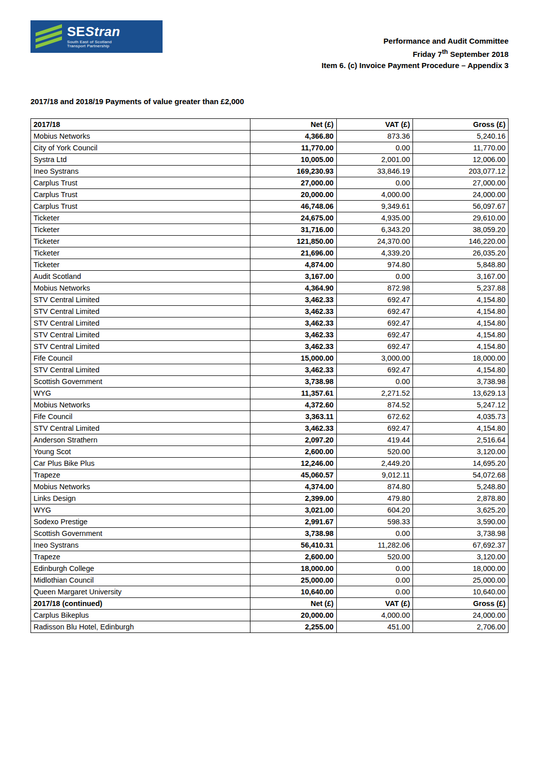SEStran
South East of Scotland
Transport Partnership
Performance and Audit Committee
Friday 7th September 2018
Item 6. (c) Invoice Payment Procedure – Appendix 3
2017/18 and 2018/19 Payments of value greater than £2,000
| 2017/18 | Net (£) | VAT (£) | Gross (£) |
| --- | --- | --- | --- |
| Mobius Networks | 4,366.80 | 873.36 | 5,240.16 |
| City of York Council | 11,770.00 | 0.00 | 11,770.00 |
| Systra Ltd | 10,005.00 | 2,001.00 | 12,006.00 |
| Ineo Systrans | 169,230.93 | 33,846.19 | 203,077.12 |
| Carplus Trust | 27,000.00 | 0.00 | 27,000.00 |
| Carplus Trust | 20,000.00 | 4,000.00 | 24,000.00 |
| Carplus Trust | 46,748.06 | 9,349.61 | 56,097.67 |
| Ticketer | 24,675.00 | 4,935.00 | 29,610.00 |
| Ticketer | 31,716.00 | 6,343.20 | 38,059.20 |
| Ticketer | 121,850.00 | 24,370.00 | 146,220.00 |
| Ticketer | 21,696.00 | 4,339.20 | 26,035.20 |
| Ticketer | 4,874.00 | 974.80 | 5,848.80 |
| Audit Scotland | 3,167.00 | 0.00 | 3,167.00 |
| Mobius Networks | 4,364.90 | 872.98 | 5,237.88 |
| STV Central Limited | 3,462.33 | 692.47 | 4,154.80 |
| STV Central Limited | 3,462.33 | 692.47 | 4,154.80 |
| STV Central Limited | 3,462.33 | 692.47 | 4,154.80 |
| STV Central Limited | 3,462.33 | 692.47 | 4,154.80 |
| STV Central Limited | 3,462.33 | 692.47 | 4,154.80 |
| Fife Council | 15,000.00 | 3,000.00 | 18,000.00 |
| STV Central Limited | 3,462.33 | 692.47 | 4,154.80 |
| Scottish Government | 3,738.98 | 0.00 | 3,738.98 |
| WYG | 11,357.61 | 2,271.52 | 13,629.13 |
| Mobius Networks | 4,372.60 | 874.52 | 5,247.12 |
| Fife Council | 3,363.11 | 672.62 | 4,035.73 |
| STV Central Limited | 3,462.33 | 692.47 | 4,154.80 |
| Anderson Strathern | 2,097.20 | 419.44 | 2,516.64 |
| Young Scot | 2,600.00 | 520.00 | 3,120.00 |
| Car Plus Bike Plus | 12,246.00 | 2,449.20 | 14,695.20 |
| Trapeze | 45,060.57 | 9,012.11 | 54,072.68 |
| Mobius Networks | 4,374.00 | 874.80 | 5,248.80 |
| Links Design | 2,399.00 | 479.80 | 2,878.80 |
| WYG | 3,021.00 | 604.20 | 3,625.20 |
| Sodexo Prestige | 2,991.67 | 598.33 | 3,590.00 |
| Scottish Government | 3,738.98 | 0.00 | 3,738.98 |
| Ineo Systrans | 56,410.31 | 11,282.06 | 67,692.37 |
| Trapeze | 2,600.00 | 520.00 | 3,120.00 |
| Edinburgh College | 18,000.00 | 0.00 | 18,000.00 |
| Midlothian Council | 25,000.00 | 0.00 | 25,000.00 |
| Queen Margaret University | 10,640.00 | 0.00 | 10,640.00 |
| 2017/18 (continued) | Net (£) | VAT (£) | Gross (£) |
| Carplus Bikeplus | 20,000.00 | 4,000.00 | 24,000.00 |
| Radisson Blu Hotel, Edinburgh | 2,255.00 | 451.00 | 2,706.00 |